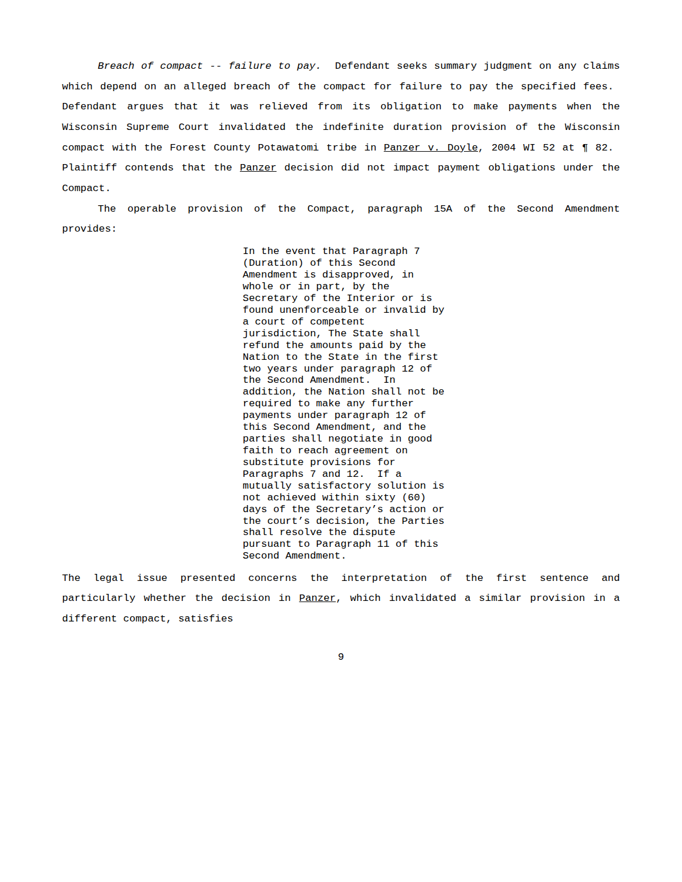Breach of compact -- failure to pay. Defendant seeks summary judgment on any claims which depend on an alleged breach of the compact for failure to pay the specified fees. Defendant argues that it was relieved from its obligation to make payments when the Wisconsin Supreme Court invalidated the indefinite duration provision of the Wisconsin compact with the Forest County Potawatomi tribe in Panzer v. Doyle, 2004 WI 52 at ¶ 82. Plaintiff contends that the Panzer decision did not impact payment obligations under the Compact.
The operable provision of the Compact, paragraph 15A of the Second Amendment provides:
In the event that Paragraph 7 (Duration) of this Second Amendment is disapproved, in whole or in part, by the Secretary of the Interior or is found unenforceable or invalid by a court of competent jurisdiction, The State shall refund the amounts paid by the Nation to the State in the first two years under paragraph 12 of the Second Amendment. In addition, the Nation shall not be required to make any further payments under paragraph 12 of this Second Amendment, and the parties shall negotiate in good faith to reach agreement on substitute provisions for Paragraphs 7 and 12. If a mutually satisfactory solution is not achieved within sixty (60) days of the Secretary’s action or the court’s decision, the Parties shall resolve the dispute pursuant to Paragraph 11 of this Second Amendment.
The legal issue presented concerns the interpretation of the first sentence and particularly whether the decision in Panzer, which invalidated a similar provision in a different compact, satisfies
9